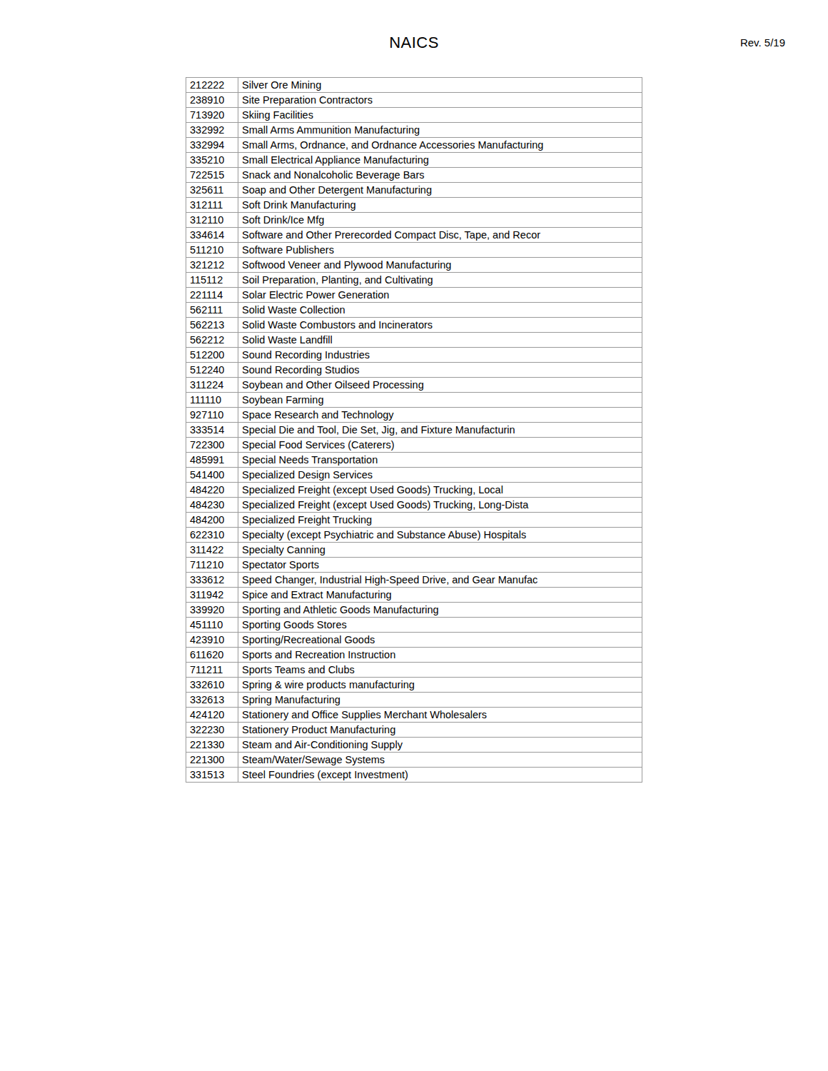NAICS
Rev. 5/19
| 212222 | Silver Ore Mining |
| 238910 | Site Preparation Contractors |
| 713920 | Skiing Facilities |
| 332992 | Small Arms Ammunition Manufacturing |
| 332994 | Small Arms, Ordnance, and Ordnance Accessories Manufacturing |
| 335210 | Small Electrical Appliance Manufacturing |
| 722515 | Snack and Nonalcoholic Beverage Bars |
| 325611 | Soap and Other Detergent Manufacturing |
| 312111 | Soft Drink Manufacturing |
| 312110 | Soft Drink/Ice Mfg |
| 334614 | Software and Other Prerecorded Compact Disc, Tape, and Recor |
| 511210 | Software Publishers |
| 321212 | Softwood Veneer and Plywood Manufacturing |
| 115112 | Soil Preparation, Planting, and Cultivating |
| 221114 | Solar Electric Power Generation |
| 562111 | Solid Waste Collection |
| 562213 | Solid Waste Combustors and Incinerators |
| 562212 | Solid Waste Landfill |
| 512200 | Sound Recording Industries |
| 512240 | Sound Recording Studios |
| 311224 | Soybean and Other Oilseed Processing |
| 111110 | Soybean Farming |
| 927110 | Space Research and Technology |
| 333514 | Special Die and Tool, Die Set, Jig, and Fixture Manufacturin |
| 722300 | Special Food Services (Caterers) |
| 485991 | Special Needs Transportation |
| 541400 | Specialized Design Services |
| 484220 | Specialized Freight (except Used Goods) Trucking, Local |
| 484230 | Specialized Freight (except Used Goods) Trucking, Long-Dista |
| 484200 | Specialized Freight Trucking |
| 622310 | Specialty (except Psychiatric and Substance Abuse) Hospitals |
| 311422 | Specialty Canning |
| 711210 | Spectator Sports |
| 333612 | Speed Changer, Industrial High-Speed Drive, and Gear Manufac |
| 311942 | Spice and Extract Manufacturing |
| 339920 | Sporting and Athletic Goods Manufacturing |
| 451110 | Sporting Goods Stores |
| 423910 | Sporting/Recreational Goods |
| 611620 | Sports and Recreation Instruction |
| 711211 | Sports Teams and Clubs |
| 332610 | Spring & wire products manufacturing |
| 332613 | Spring Manufacturing |
| 424120 | Stationery and Office Supplies Merchant Wholesalers |
| 322230 | Stationery Product Manufacturing |
| 221330 | Steam and Air-Conditioning Supply |
| 221300 | Steam/Water/Sewage Systems |
| 331513 | Steel Foundries (except Investment) |